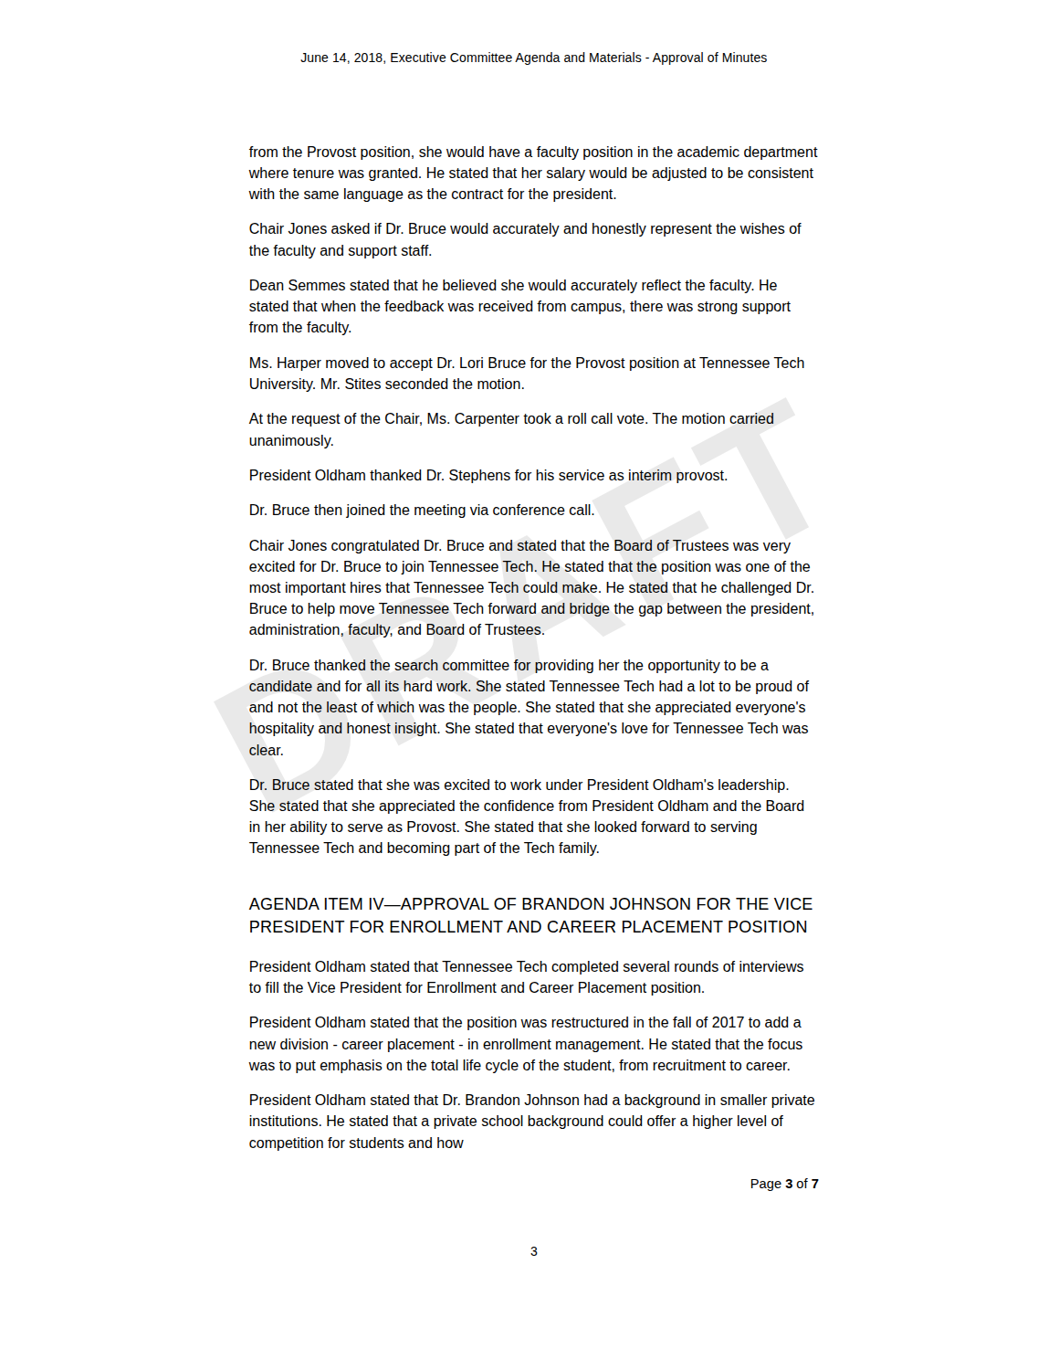June 14, 2018, Executive Committee Agenda and Materials - Approval of Minutes
DRAFT
from the Provost position, she would have a faculty position in the academic department where tenure was granted. He stated that her salary would be adjusted to be consistent with the same language as the contract for the president.
Chair Jones asked if Dr. Bruce would accurately and honestly represent the wishes of the faculty and support staff.
Dean Semmes stated that he believed she would accurately reflect the faculty. He stated that when the feedback was received from campus, there was strong support from the faculty.
Ms. Harper moved to accept Dr. Lori Bruce for the Provost position at Tennessee Tech University. Mr. Stites seconded the motion.
At the request of the Chair, Ms. Carpenter took a roll call vote. The motion carried unanimously.
President Oldham thanked Dr. Stephens for his service as interim provost.
Dr. Bruce then joined the meeting via conference call.
Chair Jones congratulated Dr. Bruce and stated that the Board of Trustees was very excited for Dr. Bruce to join Tennessee Tech. He stated that the position was one of the most important hires that Tennessee Tech could make. He stated that he challenged Dr. Bruce to help move Tennessee Tech forward and bridge the gap between the president, administration, faculty, and Board of Trustees.
Dr. Bruce thanked the search committee for providing her the opportunity to be a candidate and for all its hard work. She stated Tennessee Tech had a lot to be proud of and not the least of which was the people. She stated that she appreciated everyone's hospitality and honest insight. She stated that everyone's love for Tennessee Tech was clear.
Dr. Bruce stated that she was excited to work under President Oldham's leadership. She stated that she appreciated the confidence from President Oldham and the Board in her ability to serve as Provost. She stated that she looked forward to serving Tennessee Tech and becoming part of the Tech family.
AGENDA ITEM IV—APPROVAL OF BRANDON JOHNSON FOR THE VICE PRESIDENT FOR ENROLLMENT AND CAREER PLACEMENT POSITION
President Oldham stated that Tennessee Tech completed several rounds of interviews to fill the Vice President for Enrollment and Career Placement position.
President Oldham stated that the position was restructured in the fall of 2017 to add a new division - career placement - in enrollment management. He stated that the focus was to put emphasis on the total life cycle of the student, from recruitment to career.
President Oldham stated that Dr. Brandon Johnson had a background in smaller private institutions. He stated that a private school background could offer a higher level of competition for students and how
Page 3 of 7
3